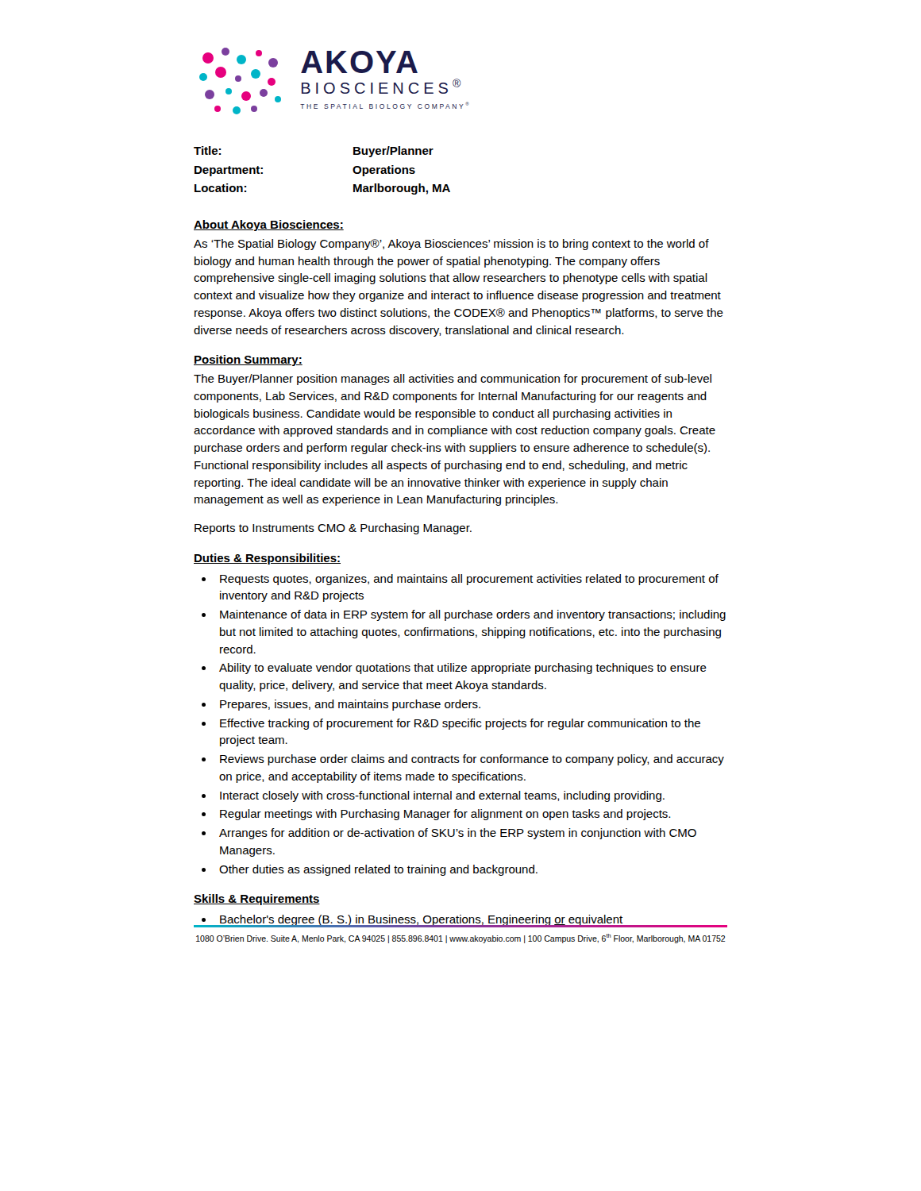AKOYA
BIOSCIENCES®
THE SPATIAL BIOLOGY COMPANY®
| Title: | Buyer/Planner |
| Department: | Operations |
| Location: | Marlborough, MA |
About Akoya Biosciences:
As ‘The Spatial Biology Company®’, Akoya Biosciences’ mission is to bring context to the world of biology and human health through the power of spatial phenotyping. The company offers comprehensive single-cell imaging solutions that allow researchers to phenotype cells with spatial context and visualize how they organize and interact to influence disease progression and treatment response. Akoya offers two distinct solutions, the CODEX® and Phenoptics™ platforms, to serve the diverse needs of researchers across discovery, translational and clinical research.
Position Summary:
The Buyer/Planner position manages all activities and communication for procurement of sub-level components, Lab Services, and R&D components for Internal Manufacturing for our reagents and biologicals business. Candidate would be responsible to conduct all purchasing activities in accordance with approved standards and in compliance with cost reduction company goals. Create purchase orders and perform regular check-ins with suppliers to ensure adherence to schedule(s). Functional responsibility includes all aspects of purchasing end to end, scheduling, and metric reporting. The ideal candidate will be an innovative thinker with experience in supply chain management as well as experience in Lean Manufacturing principles.
Reports to Instruments CMO & Purchasing Manager.
Duties & Responsibilities:
Requests quotes, organizes, and maintains all procurement activities related to procurement of inventory and R&D projects
Maintenance of data in ERP system for all purchase orders and inventory transactions; including but not limited to attaching quotes, confirmations, shipping notifications, etc. into the purchasing record.
Ability to evaluate vendor quotations that utilize appropriate purchasing techniques to ensure quality, price, delivery, and service that meet Akoya standards.
Prepares, issues, and maintains purchase orders.
Effective tracking of procurement for R&D specific projects for regular communication to the project team.
Reviews purchase order claims and contracts for conformance to company policy, and accuracy on price, and acceptability of items made to specifications.
Interact closely with cross-functional internal and external teams, including providing.
Regular meetings with Purchasing Manager for alignment on open tasks and projects.
Arranges for addition or de-activation of SKU’s in the ERP system in conjunction with CMO Managers.
Other duties as assigned related to training and background.
Skills & Requirements
Bachelor's degree (B. S.) in Business, Operations, Engineering or equivalent
1080 O’Brien Drive. Suite A, Menlo Park, CA 94025 | 855.896.8401 | www.akoyabio.com | 100 Campus Drive, 6th Floor, Marlborough, MA 01752